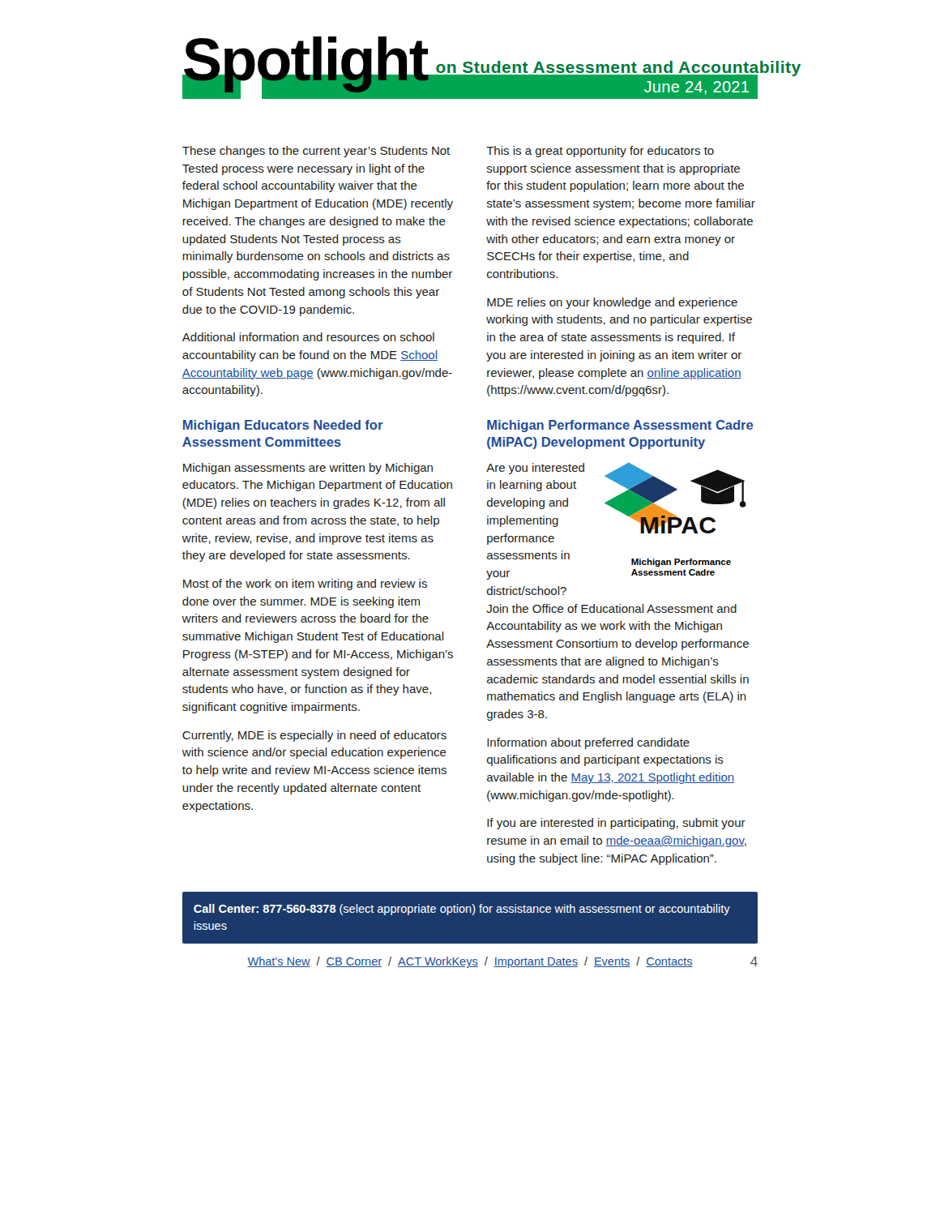Spotlight
on Student Assessment and Accountability
June 24, 2021
These changes to the current year’s Students Not Tested process were necessary in light of the federal school accountability waiver that the Michigan Department of Education (MDE) recently received. The changes are designed to make the updated Students Not Tested process as minimally burdensome on schools and districts as possible, accommodating increases in the number of Students Not Tested among schools this year due to the COVID-19 pandemic.
Additional information and resources on school accountability can be found on the MDE School Accountability web page (www.michigan.gov/mde-accountability).
Michigan Educators Needed for Assessment Committees
Michigan assessments are written by Michigan educators. The Michigan Department of Education (MDE) relies on teachers in grades K-12, from all content areas and from across the state, to help write, review, revise, and improve test items as they are developed for state assessments.
Most of the work on item writing and review is done over the summer. MDE is seeking item writers and reviewers across the board for the summative Michigan Student Test of Educational Progress (M-STEP) and for MI-Access, Michigan’s alternate assessment system designed for students who have, or function as if they have, significant cognitive impairments.
Currently, MDE is especially in need of educators with science and/or special education experience to help write and review MI-Access science items under the recently updated alternate content expectations.
This is a great opportunity for educators to support science assessment that is appropriate for this student population; learn more about the state’s assessment system; become more familiar with the revised science expectations; collaborate with other educators; and earn extra money or SCECHs for their expertise, time, and contributions.
MDE relies on your knowledge and experience working with students, and no particular expertise in the area of state assessments is required. If you are interested in joining as an item writer or reviewer, please complete an online application (https://www.cvent.com/d/pgq6sr).
Michigan Performance Assessment Cadre (MiPAC) Development Opportunity
MiPAC
Michigan Performance
Assessment Cadre
Are you interested in learning about developing and implementing performance assessments in your district/school? Join the Office of Educational Assessment and Accountability as we work with the Michigan Assessment Consortium to develop performance assessments that are aligned to Michigan’s academic standards and model essential skills in mathematics and English language arts (ELA) in grades 3-8.
Information about preferred candidate qualifications and participant expectations is available in the May 13, 2021 Spotlight edition (www.michigan.gov/mde-spotlight).
If you are interested in participating, submit your resume in an email to mde-oeaa@michigan.gov, using the subject line: “MiPAC Application”.
Call Center: 877-560-8378 (select appropriate option) for assistance with assessment or accountability issues
What’s New/ CB Corner/ ACT WorkKeys/ Important Dates/ Events/ Contacts 4